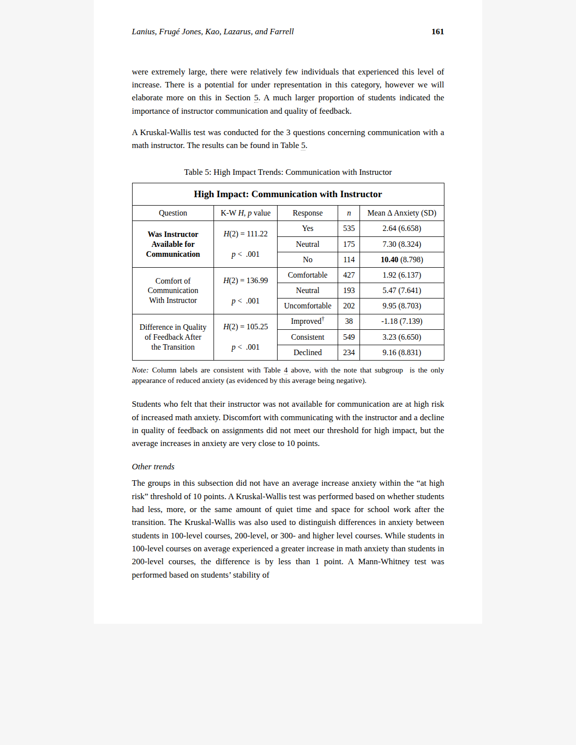Lanius, Frugé Jones, Kao, Lazarus, and Farrell 161
were extremely large, there were relatively few individuals that experienced this level of increase. There is a potential for under representation in this category, however we will elaborate more on this in Section 5. A much larger proportion of students indicated the importance of instructor communication and quality of feedback.
A Kruskal-Wallis test was conducted for the 3 questions concerning communication with a math instructor. The results can be found in Table 5.
Table 5: High Impact Trends: Communication with Instructor
High Impact: Communication with Instructor
| Question | K-W H , p value | Response | n | Mean Δ Anxiety (SD) |
| --- | --- | --- | --- | --- |
| Was Instructor Available for Communication | H (2) = 111.22 p < .001 | Yes | 535 | 2.64 (6.658) |
| Neutral | 175 | 7.30 (8.324) |
| No | 114 | 10.40 (8.798) |
| Comfort of Communication With Instructor | H (2) = 136.99 p < .001 | Comfortable | 427 | 1.92 (6.137) |
| Neutral | 193 | 5.47 (7.641) |
| Uncomfortable | 202 | 9.95 (8.703) |
| Difference in Quality of Feedback After the Transition | H (2) = 105.25 p < .001 | Improved † | 38 | -1.18 (7.139) |
| Consistent | 549 | 3.23 (6.650) |
| Declined | 234 | 9.16 (8.831) |
Note: Column labels are consistent with Table 4 above, with the note that subgroup is the only appearance of reduced anxiety (as evidenced by this average being negative).
Students who felt that their instructor was not available for communication are at high risk of increased math anxiety. Discomfort with communicating with the instructor and a decline in quality of feedback on assignments did not meet our threshold for high impact, but the average increases in anxiety are very close to 10 points.
Other trends
The groups in this subsection did not have an average increase anxiety within the “at high risk” threshold of 10 points. A Kruskal-Wallis test was performed based on whether students had less, more, or the same amount of quiet time and space for school work after the transition. The Kruskal-Wallis was also used to distinguish differences in anxiety between students in 100-level courses, 200-level, or 300- and higher level courses. While students in 100-level courses on average experienced a greater increase in math anxiety than students in 200-level courses, the difference is by less than 1 point. A Mann-Whitney test was performed based on students’ stability of